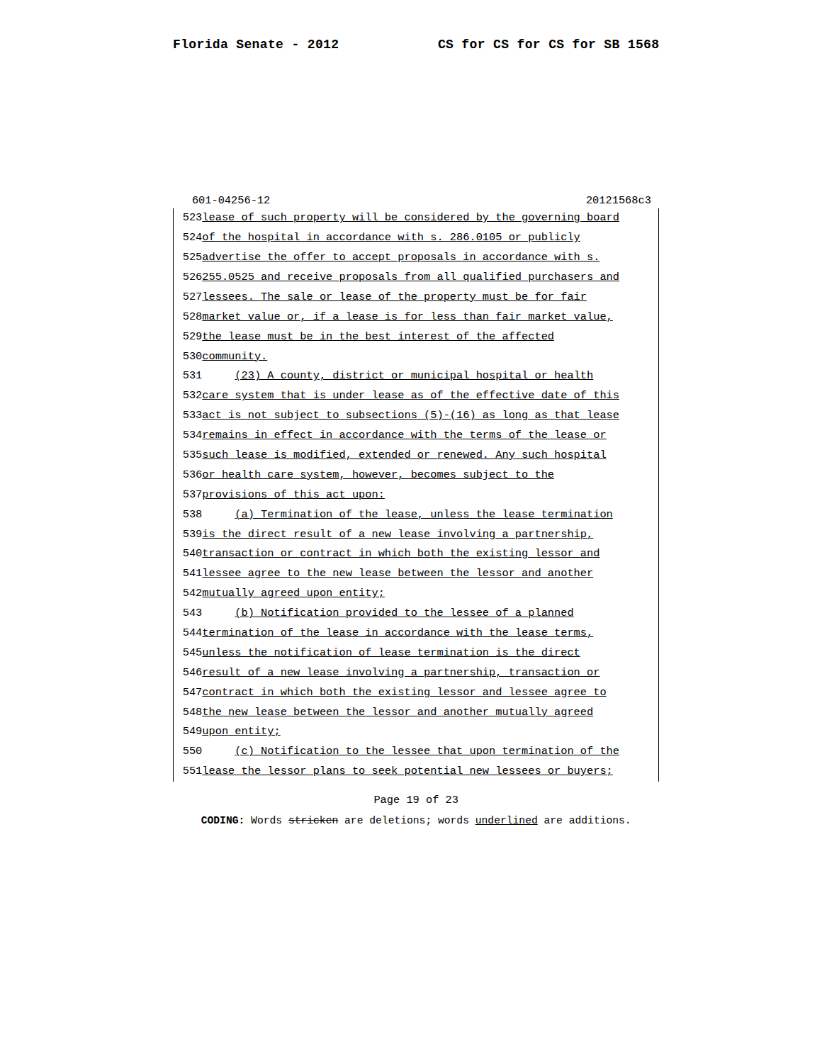Florida Senate - 2012
CS for CS for CS for SB 1568
601-04256-12
20121568c3
| 523 | lease of such property will be considered by the governing board |
| 524 | of the hospital in accordance with s. 286.0105 or publicly |
| 525 | advertise the offer to accept proposals in accordance with s. |
| 526 | 255.0525 and receive proposals from all qualified purchasers and |
| 527 | lessees. The sale or lease of the property must be for fair |
| 528 | market value or, if a lease is for less than fair market value, |
| 529 | the lease must be in the best interest of the affected |
| 530 | community. |
| 531 | (23) A county, district or municipal hospital or health |
| 532 | care system that is under lease as of the effective date of this |
| 533 | act is not subject to subsections (5)-(16) as long as that lease |
| 534 | remains in effect in accordance with the terms of the lease or |
| 535 | such lease is modified, extended or renewed. Any such hospital |
| 536 | or health care system, however, becomes subject to the |
| 537 | provisions of this act upon: |
| 538 | (a) Termination of the lease, unless the lease termination |
| 539 | is the direct result of a new lease involving a partnership, |
| 540 | transaction or contract in which both the existing lessor and |
| 541 | lessee agree to the new lease between the lessor and another |
| 542 | mutually agreed upon entity; |
| 543 | (b) Notification provided to the lessee of a planned |
| 544 | termination of the lease in accordance with the lease terms, |
| 545 | unless the notification of lease termination is the direct |
| 546 | result of a new lease involving a partnership, transaction or |
| 547 | contract in which both the existing lessor and lessee agree to |
| 548 | the new lease between the lessor and another mutually agreed |
| 549 | upon entity; |
| 550 | (c) Notification to the lessee that upon termination of the |
| 551 | lease the lessor plans to seek potential new lessees or buyers; |
Page 19 of 23
CODING: Words stricken are deletions; words underlined are additions.